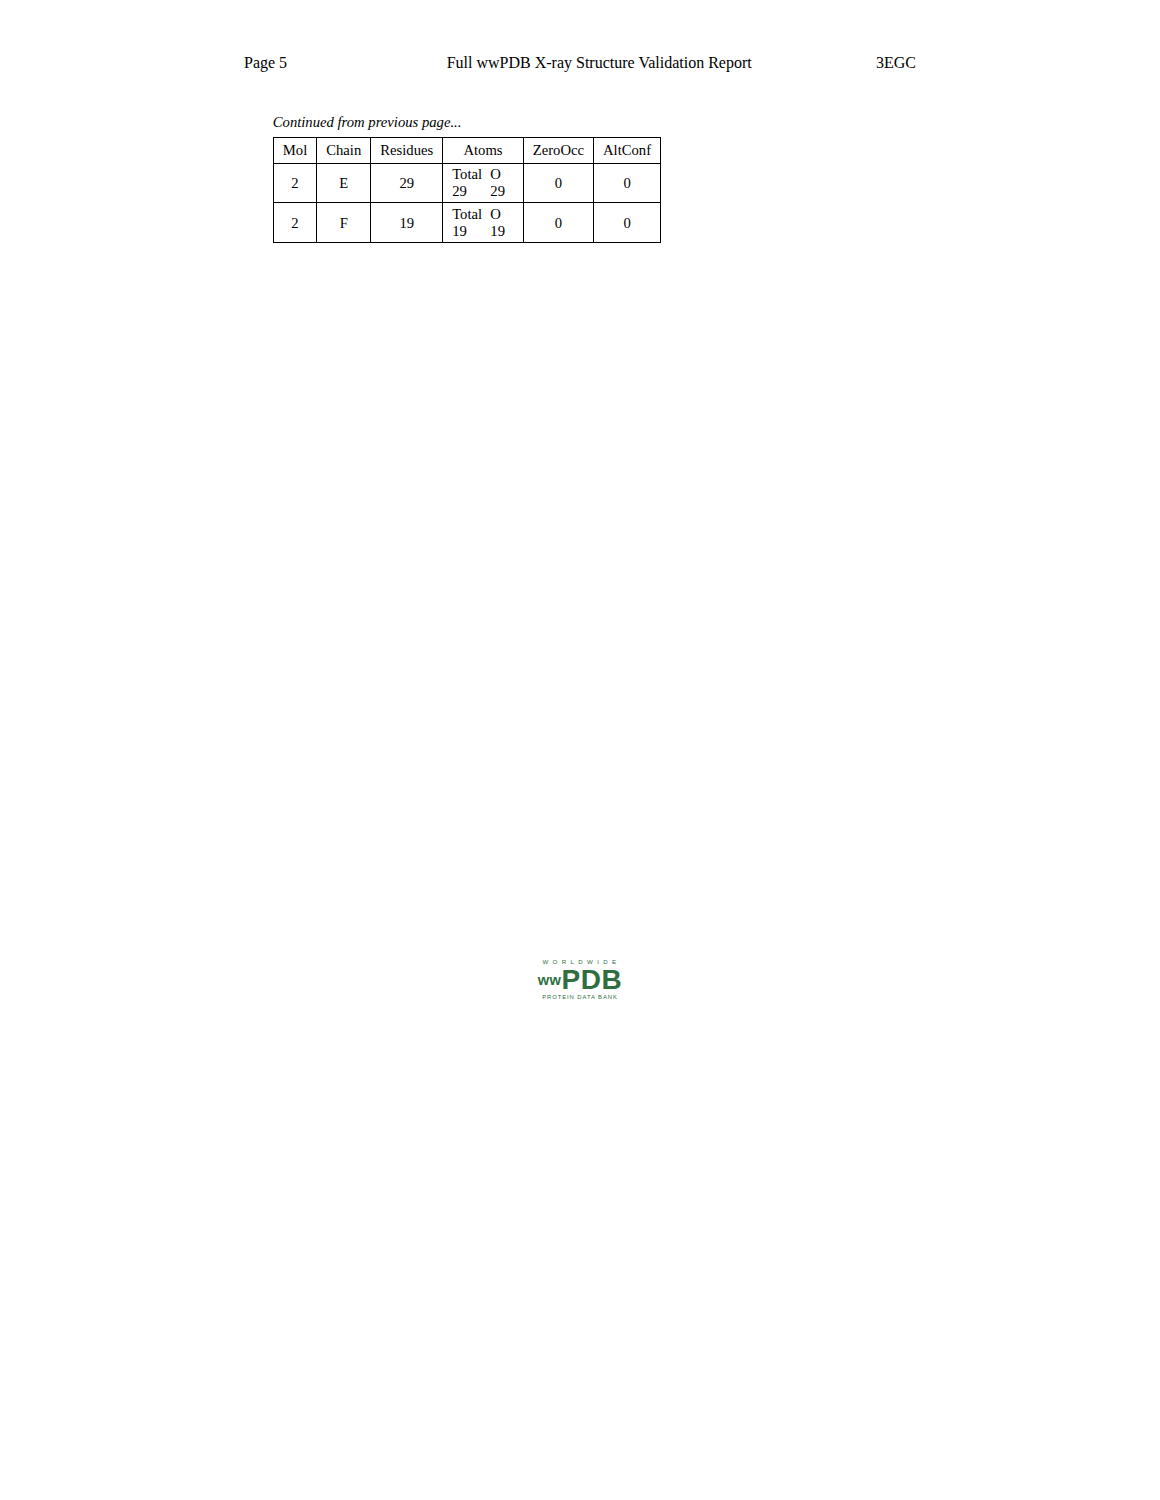Page 5
Full wwPDB X-ray Structure Validation Report
3EGC
Continued from previous page...
| Mol | Chain | Residues | Atoms | ZeroOcc | AltConf |
| --- | --- | --- | --- | --- | --- |
| 2 | E | 29 | Total O 29 29 | 0 | 0 |
| 2 | F | 19 | Total O 19 19 | 0 | 0 |
W O R L D W I D E
ww PDB
PROTEIN DATA BANK